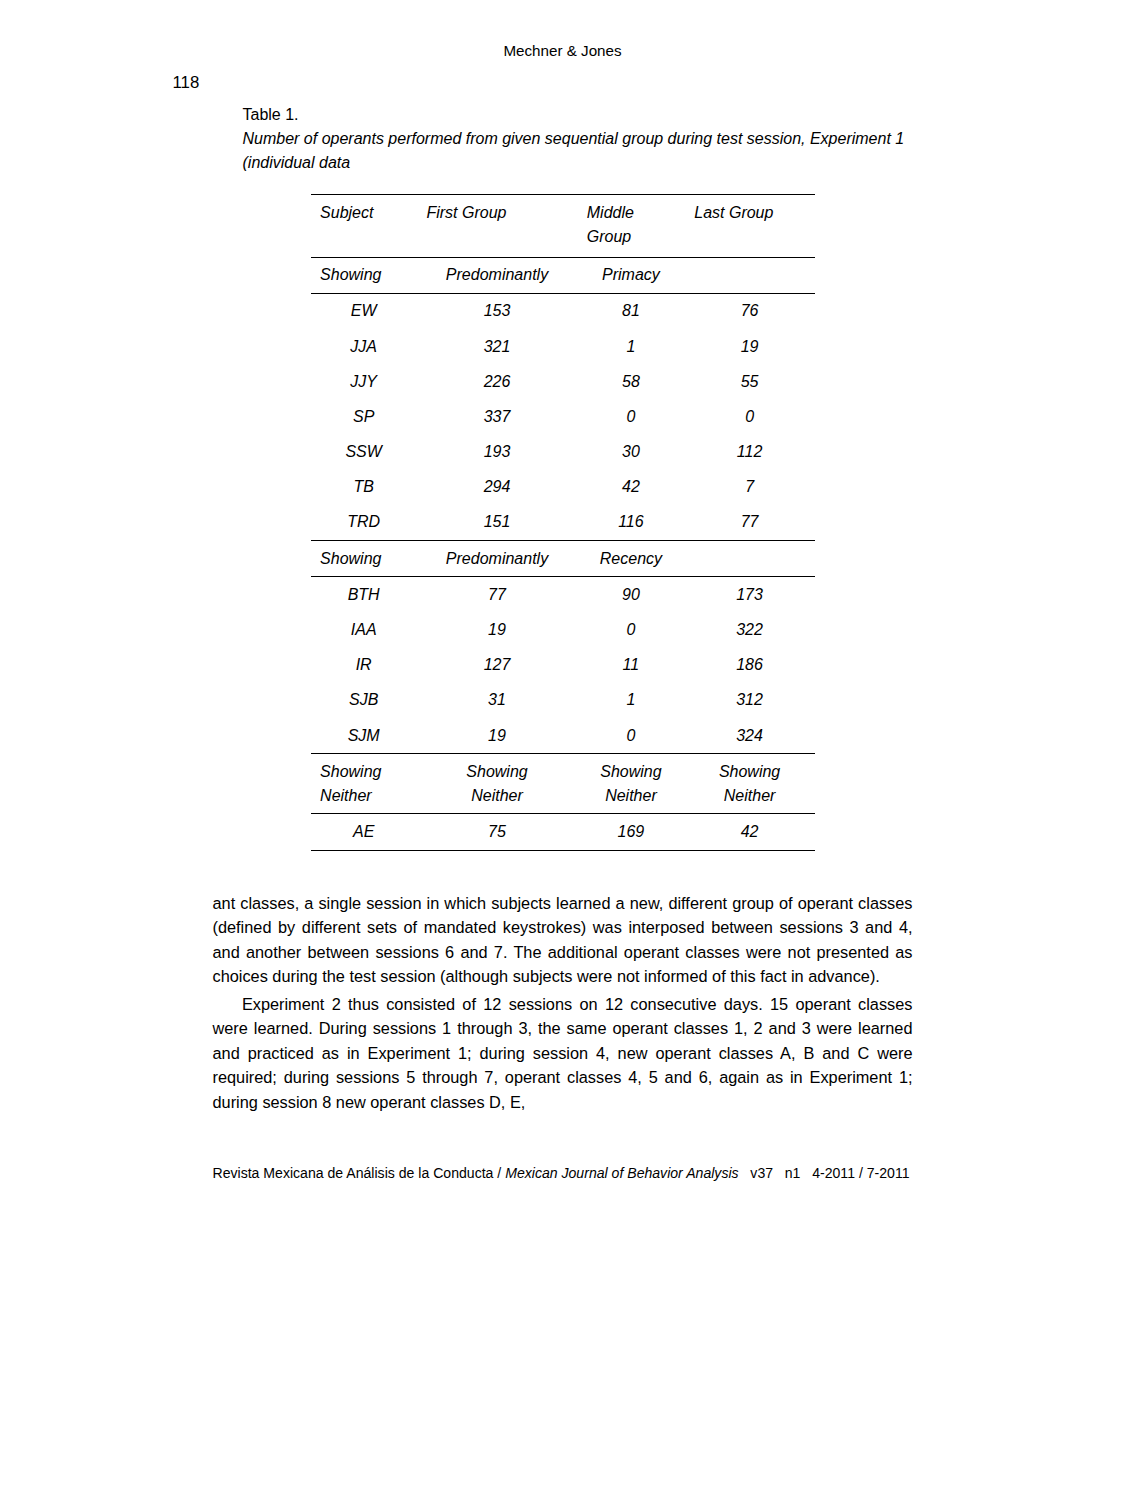118
Mechner & Jones
Table 1. Number of operants performed from given sequential group during test session, Experiment 1 (individual data
| Subject | First Group | Middle Group | Last Group |
| --- | --- | --- | --- |
| Showing | Predominantly | Primacy | |
| EW | 153 | 81 | 76 |
| JJA | 321 | 1 | 19 |
| JJY | 226 | 58 | 55 |
| SP | 337 | 0 | 0 |
| SSW | 193 | 30 | 112 |
| TB | 294 | 42 | 7 |
| TRD | 151 | 116 | 77 |
| Showing | Predominantly | Recency | |
| BTH | 77 | 90 | 173 |
| IAA | 19 | 0 | 322 |
| IR | 127 | 11 | 186 |
| SJB | 31 | 1 | 312 |
| SJM | 19 | 0 | 324 |
| Showing Neither | Showing Neither | Showing Neither | Showing Neither |
| AE | 75 | 169 | 42 |
ant classes, a single session in which subjects learned a new, different group of operant classes (defined by different sets of mandated keystrokes) was interposed between sessions 3 and 4, and another between sessions 6 and 7. The additional operant classes were not presented as choices during the test session (although subjects were not informed of this fact in advance).
Experiment 2 thus consisted of 12 sessions on 12 consecutive days. 15 operant classes were learned. During sessions 1 through 3, the same operant classes 1, 2 and 3 were learned and practiced as in Experiment 1; during session 4, new operant classes A, B and C were required; during sessions 5 through 7, operant classes 4, 5 and 6, again as in Experiment 1; during session 8 new operant classes D, E,
Revista Mexicana de Análisis de la Conducta / Mexican Journal of Behavior Analysis v37 n1 4-2011 / 7-2011